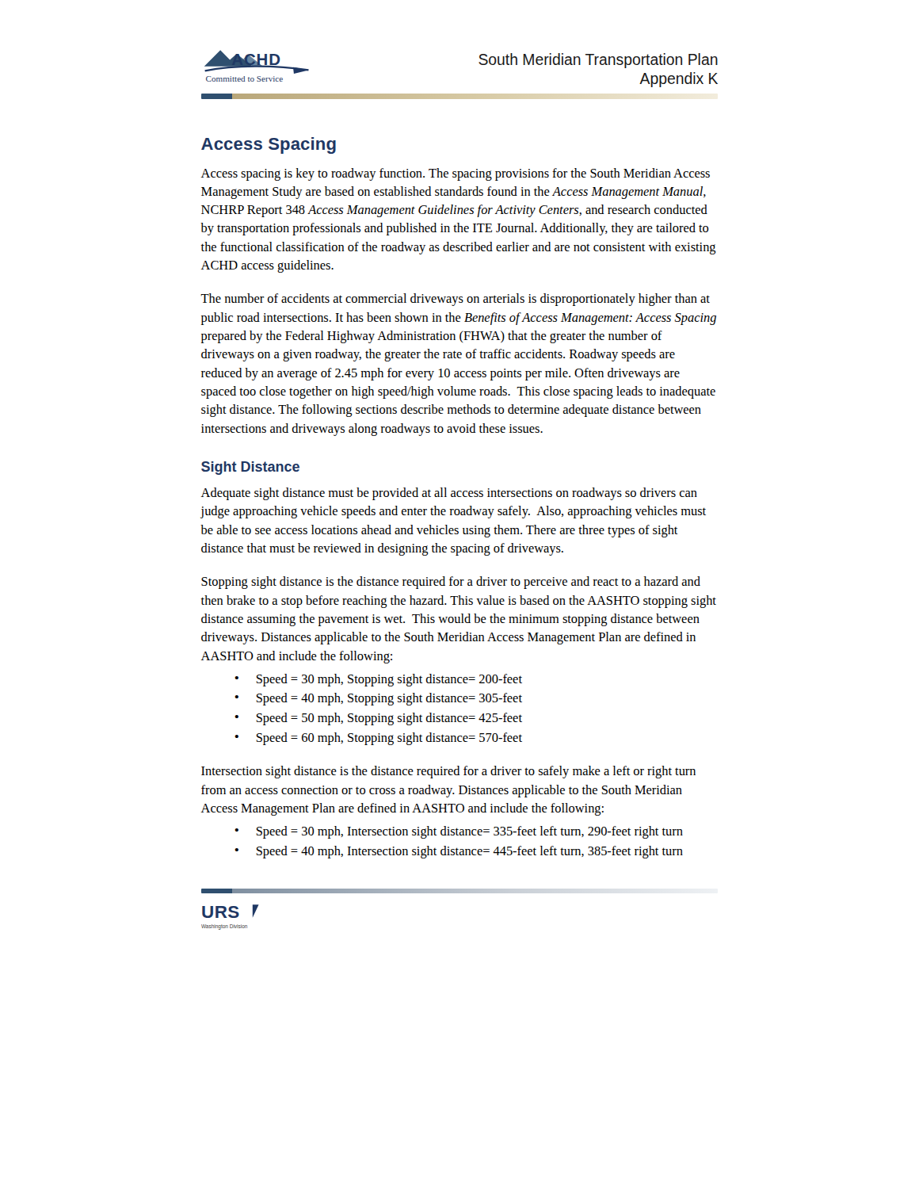ACHD Committed to Service
South Meridian Transportation Plan
Appendix K
Access Spacing
Access spacing is key to roadway function. The spacing provisions for the South Meridian Access Management Study are based on established standards found in the Access Management Manual, NCHRP Report 348 Access Management Guidelines for Activity Centers, and research conducted by transportation professionals and published in the ITE Journal. Additionally, they are tailored to the functional classification of the roadway as described earlier and are not consistent with existing ACHD access guidelines.
The number of accidents at commercial driveways on arterials is disproportionately higher than at public road intersections. It has been shown in the Benefits of Access Management: Access Spacing prepared by the Federal Highway Administration (FHWA) that the greater the number of driveways on a given roadway, the greater the rate of traffic accidents. Roadway speeds are reduced by an average of 2.45 mph for every 10 access points per mile. Often driveways are spaced too close together on high speed/high volume roads. This close spacing leads to inadequate sight distance. The following sections describe methods to determine adequate distance between intersections and driveways along roadways to avoid these issues.
Sight Distance
Adequate sight distance must be provided at all access intersections on roadways so drivers can judge approaching vehicle speeds and enter the roadway safely. Also, approaching vehicles must be able to see access locations ahead and vehicles using them. There are three types of sight distance that must be reviewed in designing the spacing of driveways.
Stopping sight distance is the distance required for a driver to perceive and react to a hazard and then brake to a stop before reaching the hazard. This value is based on the AASHTO stopping sight distance assuming the pavement is wet. This would be the minimum stopping distance between driveways. Distances applicable to the South Meridian Access Management Plan are defined in AASHTO and include the following:
Speed = 30 mph, Stopping sight distance= 200-feet
Speed = 40 mph, Stopping sight distance= 305-feet
Speed = 50 mph, Stopping sight distance= 425-feet
Speed = 60 mph, Stopping sight distance= 570-feet
Intersection sight distance is the distance required for a driver to safely make a left or right turn from an access connection or to cross a roadway. Distances applicable to the South Meridian Access Management Plan are defined in AASHTO and include the following:
Speed = 30 mph, Intersection sight distance= 335-feet left turn, 290-feet right turn
Speed = 40 mph, Intersection sight distance= 445-feet left turn, 385-feet right turn
URS Washington Division